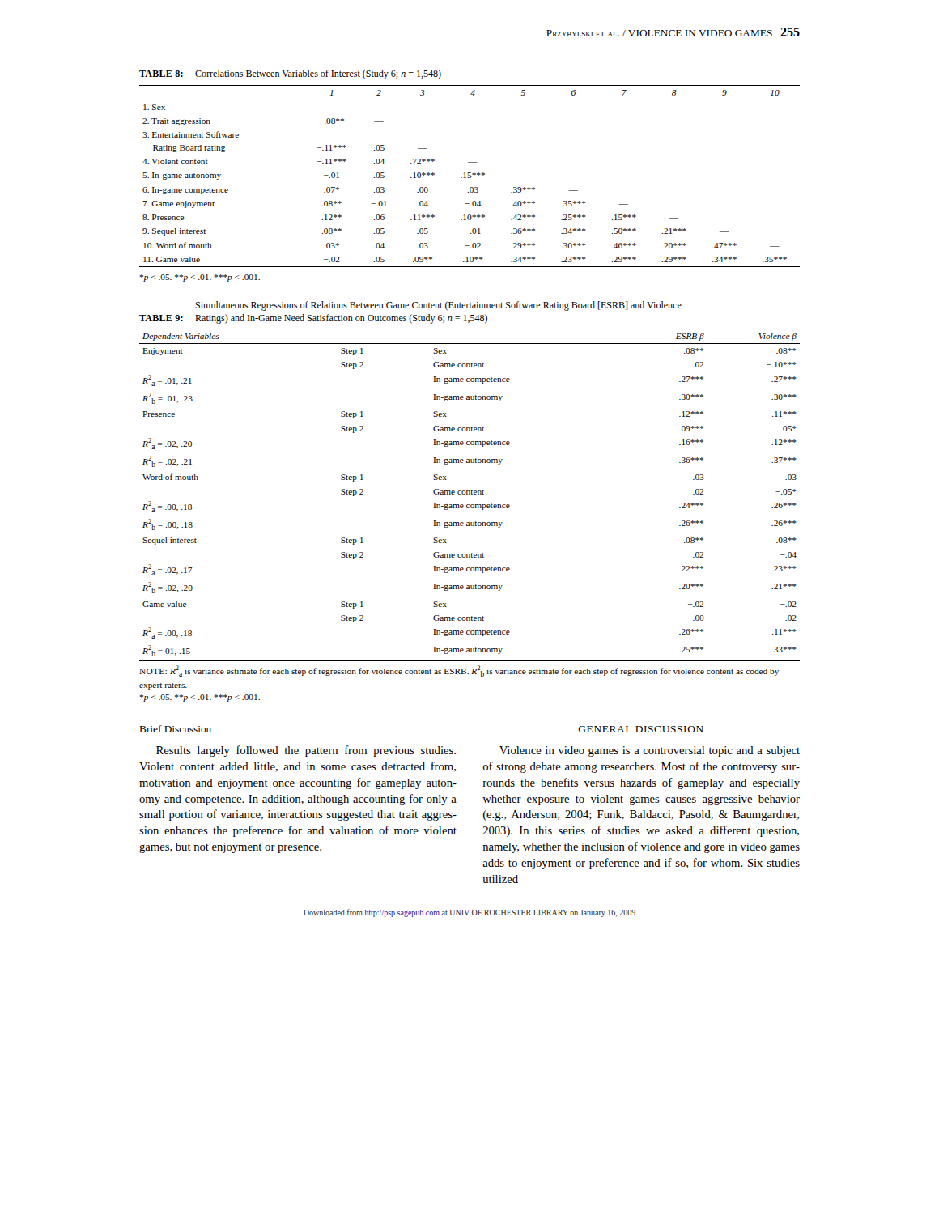Przybylski et al. / VIOLENCE IN VIDEO GAMES255
TABLE 8: Correlations Between Variables of Interest (Study 6; n = 1,548)
| | 1 | 2 | 3 | 4 | 5 | 6 | 7 | 8 | 9 | 10 |
| --- | --- | --- | --- | --- | --- | --- | --- | --- | --- | --- |
| 1. Sex | — | | | | | | | | | |
| 2. Trait aggression | −.08** | — | | | | | | | | |
| 3. Entertainment Software Rating Board rating | −.11*** | .05 | — | | | | | | | |
| 4. Violent content | −.11*** | .04 | .72*** | — | | | | | | |
| 5. In-game autonomy | −.01 | .05 | .10*** | .15*** | — | | | | | |
| 6. In-game competence | .07* | .03 | .00 | .03 | .39*** | — | | | | |
| 7. Game enjoyment | .08** | −.01 | .04 | −.04 | .40*** | .35*** | — | | | |
| 8. Presence | .12** | .06 | .11*** | .10*** | .42*** | .25*** | .15*** | — | | |
| 9. Sequel interest | .08** | .05 | .05 | −.01 | .36*** | .34*** | .50*** | .21*** | — | |
| 10. Word of mouth | .03* | .04 | .03 | −.02 | .29*** | .30*** | .46*** | .20*** | .47*** | — |
| 11. Game value | −.02 | .05 | .09** | .10** | .34*** | .23*** | .29*** | .29*** | .34*** | .35*** |
*p < .05. **p < .01. ***p < .001.
TABLE 9: Simultaneous Regressions of Relations Between Game Content (Entertainment Software Rating Board [ESRB] and Violence Ratings) and In-Game Need Satisfaction on Outcomes (Study 6; n = 1,548)
| Dependent Variables | | | ESRB β | Violence β |
| --- | --- | --- | --- | --- |
| Enjoyment | Step 1 | Sex | .08** | .08** |
| | Step 2 | Game content | .02 | −.10*** |
| R 2 a = .01, .21 | | In-game competence | .27*** | .27*** |
| R 2 b = .01, .23 | | In-game autonomy | .30*** | .30*** |
| Presence | Step 1 | Sex | .12*** | .11*** |
| | Step 2 | Game content | .09*** | .05* |
| R 2 a = .02, .20 | | In-game competence | .16*** | .12*** |
| R 2 b = .02, .21 | | In-game autonomy | .36*** | .37*** |
| Word of mouth | Step 1 | Sex | .03 | .03 |
| | Step 2 | Game content | .02 | −.05* |
| R 2 a = .00, .18 | | In-game competence | .24*** | .26*** |
| R 2 b = .00, .18 | | In-game autonomy | .26*** | .26*** |
| Sequel interest | Step 1 | Sex | .08** | .08** |
| | Step 2 | Game content | .02 | −.04 |
| R 2 a = .02, .17 | | In-game competence | .22*** | .23*** |
| R 2 b = .02, .20 | | In-game autonomy | .20*** | .21*** |
| Game value | Step 1 | Sex | −.02 | −.02 |
| | Step 2 | Game content | .00 | .02 |
| R 2 a = .00, .18 | | In-game competence | .26*** | .11*** |
| R 2 b = 01, .15 | | In-game autonomy | .25*** | .33*** |
NOTE: R2a is variance estimate for each step of regression for violence content as ESRB. R2b is variance estimate for each step of regression for violence content as coded by expert raters.
*p < .05. **p < .01. ***p < .001.
Brief Discussion
Results largely followed the pattern from previous studies. Violent content added little, and in some cases detracted from, motivation and enjoyment once accounting for gameplay autonomy and competence. In addition, although accounting for only a small portion of variance, interactions suggested that trait aggression enhances the preference for and valuation of more violent games, but not enjoyment or presence.
GENERAL DISCUSSION
Violence in video games is a controversial topic and a subject of strong debate among researchers. Most of the controversy surrounds the benefits versus hazards of gameplay and especially whether exposure to violent games causes aggressive behavior (e.g., Anderson, 2004; Funk, Baldacci, Pasold, & Baumgardner, 2003). In this series of studies we asked a different question, namely, whether the inclusion of violence and gore in video games adds to enjoyment or preference and if so, for whom. Six studies utilized
Downloaded from http://psp.sagepub.com at UNIV OF ROCHESTER LIBRARY on January 16, 2009